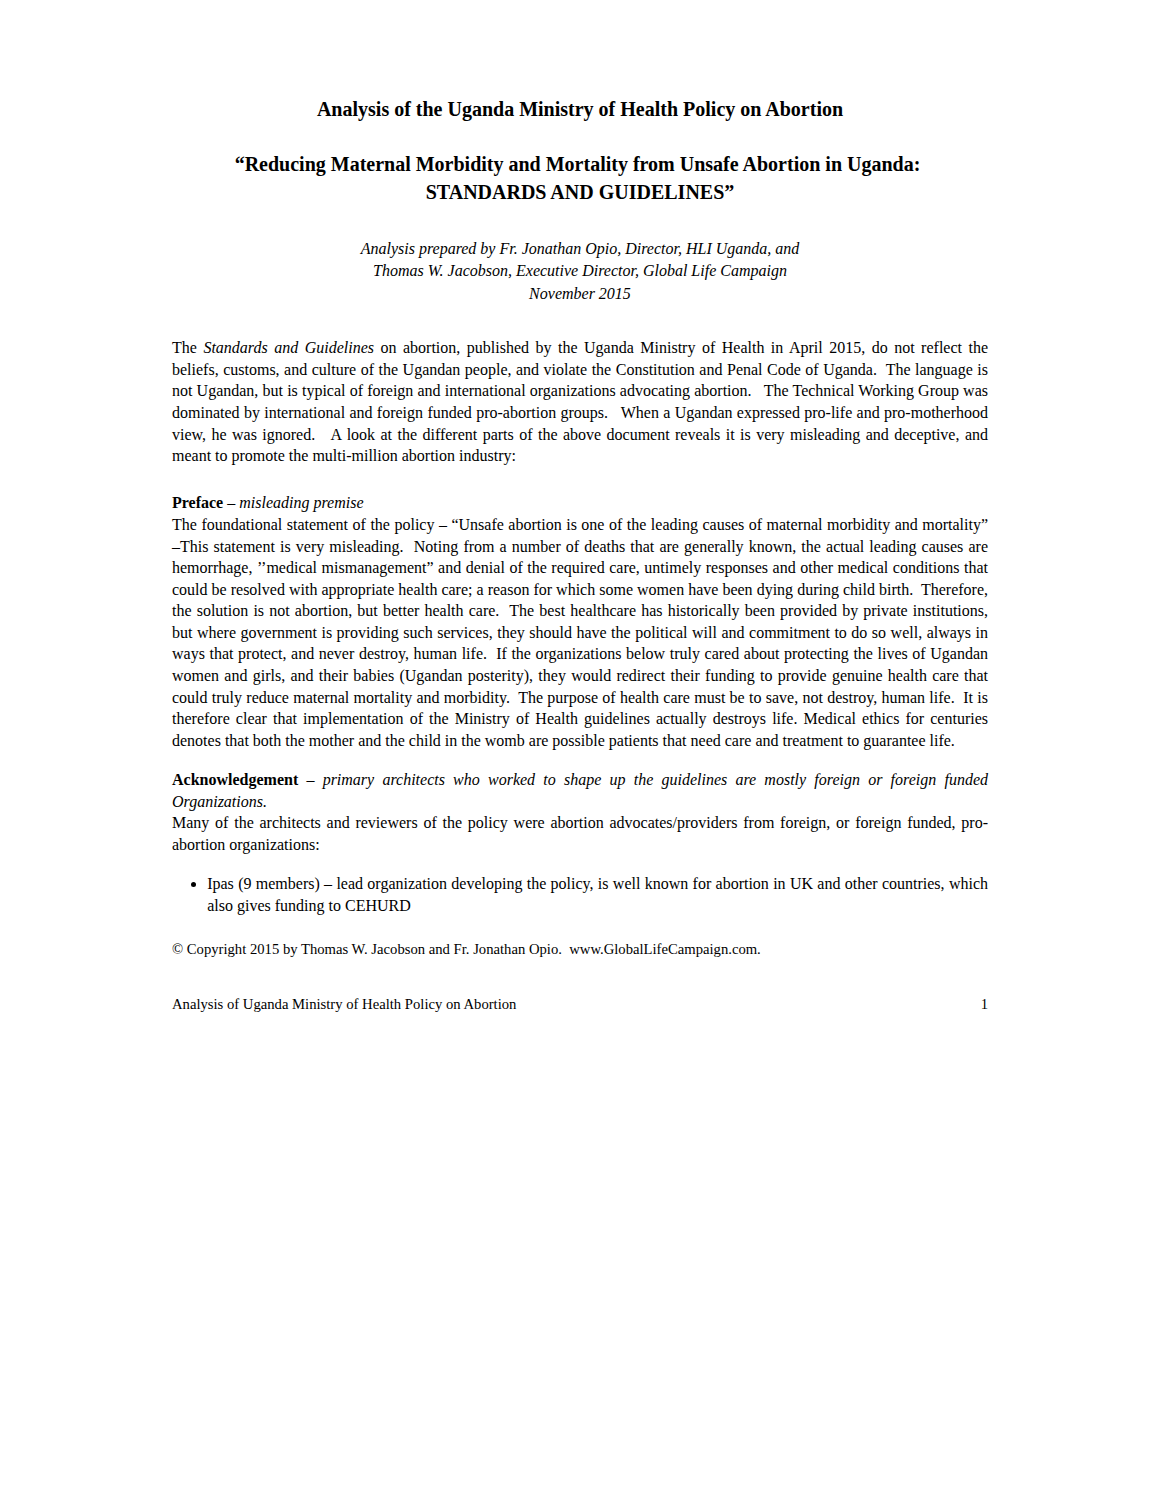Analysis of the Uganda Ministry of Health Policy on Abortion
“Reducing Maternal Morbidity and Mortality from Unsafe Abortion in Uganda: STANDARDS AND GUIDELINES”
Analysis prepared by Fr. Jonathan Opio, Director, HLI Uganda, and
Thomas W. Jacobson, Executive Director, Global Life Campaign
November 2015
The Standards and Guidelines on abortion, published by the Uganda Ministry of Health in April 2015, do not reflect the beliefs, customs, and culture of the Ugandan people, and violate the Constitution and Penal Code of Uganda. The language is not Ugandan, but is typical of foreign and international organizations advocating abortion. The Technical Working Group was dominated by international and foreign funded pro-abortion groups. When a Ugandan expressed pro-life and pro-motherhood view, he was ignored. A look at the different parts of the above document reveals it is very misleading and deceptive, and meant to promote the multi-million abortion industry:
Preface – misleading premise
The foundational statement of the policy – “Unsafe abortion is one of the leading causes of maternal morbidity and mortality” –This statement is very misleading. Noting from a number of deaths that are generally known, the actual leading causes are hemorrhage, ’’medical mismanagement” and denial of the required care, untimely responses and other medical conditions that could be resolved with appropriate health care; a reason for which some women have been dying during child birth. Therefore, the solution is not abortion, but better health care. The best healthcare has historically been provided by private institutions, but where government is providing such services, they should have the political will and commitment to do so well, always in ways that protect, and never destroy, human life. If the organizations below truly cared about protecting the lives of Ugandan women and girls, and their babies (Ugandan posterity), they would redirect their funding to provide genuine health care that could truly reduce maternal mortality and morbidity. The purpose of health care must be to save, not destroy, human life. It is therefore clear that implementation of the Ministry of Health guidelines actually destroys life. Medical ethics for centuries denotes that both the mother and the child in the womb are possible patients that need care and treatment to guarantee life.
Acknowledgement – primary architects who worked to shape up the guidelines are mostly foreign or foreign funded Organizations.
Many of the architects and reviewers of the policy were abortion advocates/providers from foreign, or foreign funded, pro-abortion organizations:
Ipas (9 members) – lead organization developing the policy, is well known for abortion in UK and other countries, which also gives funding to CEHURD
© Copyright 2015 by Thomas W. Jacobson and Fr. Jonathan Opio. www.GlobalLifeCampaign.com.
Analysis of Uganda Ministry of Health Policy on Abortion 1